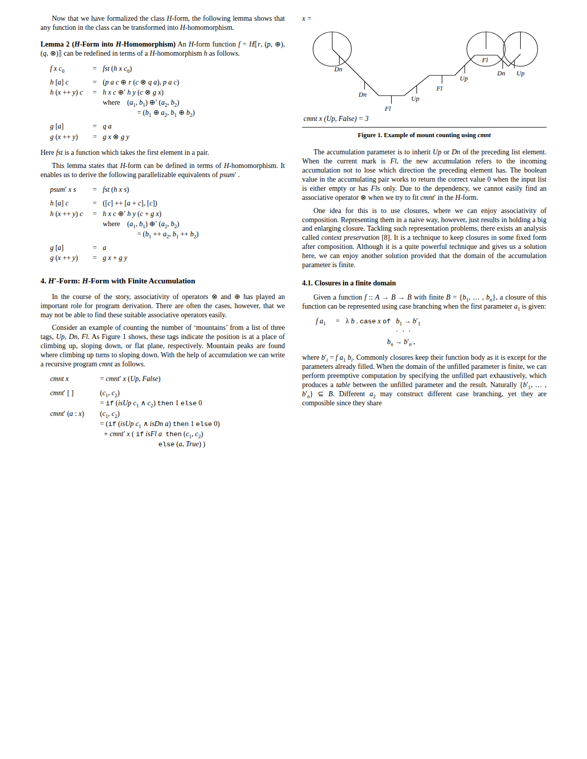Now that we have formalized the class H-form, the following lemma shows that any function in the class can be transformed into H-homomorphism.
Lemma 2 (H-Form into H-Homomorphism) An H-form function f = H⟦r, (p, ⊕), (q, ⊗)⟧ can be redefined in terms of a H-homomorphism h as follows.
| f x c 0 | = | fst ( h x c 0 ) |
| h [ a ] c | = | ( p a c ⊕ r ( c ⊗ q a ), p a c ) |
| h ( x ++ y ) c | = | h x c ⊕′ h y ( c ⊗ g x ) |
| | | where ( a 1 , b 1 ) ⊕′ ( a 2 , b 2 ) |
| | | = ( b 1 ⊕ a 2 , b 1 ⊕ b 2 ) |
| g [ a ] | = | q a |
| g ( x ++ y ) | = | g x ⊗ g y |
Here fst is a function which takes the first element in a pair.
This lemma states that H-form can be defined in terms of H-homomorphism. It enables us to derive the following parallelizable equivalents of psum′ .
| psum ′ x s | = | fst ( h x s ) |
| h [ a ] c | = | ([ c ] ++ [ a + c ], [ c ]) |
| h ( x ++ y ) c | = | h x c ⊕′ h y ( c + g x ) |
| | | where ( a 1 , b 1 ) ⊕′ ( a 2 , b 2 ) |
| | | = ( b 1 ++ a 2 , b 1 ++ b 2 ) |
| g [ a ] | = | a |
| g ( x ++ y ) | = | g x + g y |
4. H′-Form: H-Form with Finite Accumulation
In the course of the story, associativity of operators ⊗ and ⊕ has played an important role for program derivation. There are often the cases, however, that we may not be able to find these suitable associative operators easily.
Consider an example of counting the number of ‘mountains’ from a list of three tags, Up, Dn, Fl. As Figure 1 shows, these tags indicate the position is at a place of climbing up, sloping down, or flat plane, respectively. Mountain peaks are found where climbing up turns to sloping down. With the help of accumulation we can write a recursive program cmnt as follows.
| cmnt x | | = cmnt ′ x ( Up , False ) |
| cmnt ′ [ ] | | ( c 1 , c 2 ) |
| | | = if ( isUp c 1 ∧ c 2 ) then 1 else 0 |
| cmnt ′ ( a : x ) | | ( c 1 , c 2 ) |
| | | = ( if ( isUp c 1 ∧ isDn a ) then 1 else 0) |
| | | + cmnt ′ x ( if isFl a then ( c 1 , c 2 ) |
| | | else ( a , True ) ) |
x =
Dn Dn Fl Up Fl Up Fl Dn Up
cmnt x (Up, False) = 3
Figure 1. Example of mount counting using cmnt
The accumulation parameter is to inherit Up or Dn of the preceding list element. When the current mark is Fl, the new accumulation refers to the incoming accumulation not to lose which direction the preceding element has. The boolean value in the accumulating pair works to return the correct value 0 when the input list is either empty or has Fls only. Due to the dependency, we cannot easily find an associative operator ⊗ when we try to fit cmnt′ in the H-form.
One idea for this is to use closures, where we can enjoy associativity of composition. Representing them in a naive way, however, just results in holding a big and enlarging closure. Tackling such representation problems, there exists an analysis called context preservation [8]. It is a technique to keep closures in some fixed form after composition. Although it is a quite powerful technique and gives us a solution here, we can enjoy another solution provided that the domain of the accumulation parameter is finite.
4.1. Closures in a finite domain
Given a function f :: A → B → B with finite B = {b1, … , bn}, a closure of this function can be represented using case branching when the first parameter a1 is given:
| f a 1 | = | λ b . case x of b 1 → b ′ 1 |
| | | · · · |
| | | b n → b ′ n , |
where b′i = f a1 bi. Commonly closures keep their function body as it is except for the parameters already filled. When the domain of the unfilled parameter is finite, we can perform preemptive computation by specifying the unfilled part exhaustively, which produces a table between the unfilled parameter and the result. Naturally {b′1, … , b′n} ⊆ B. Different a2 may construct different case branching, yet they are composible since they share